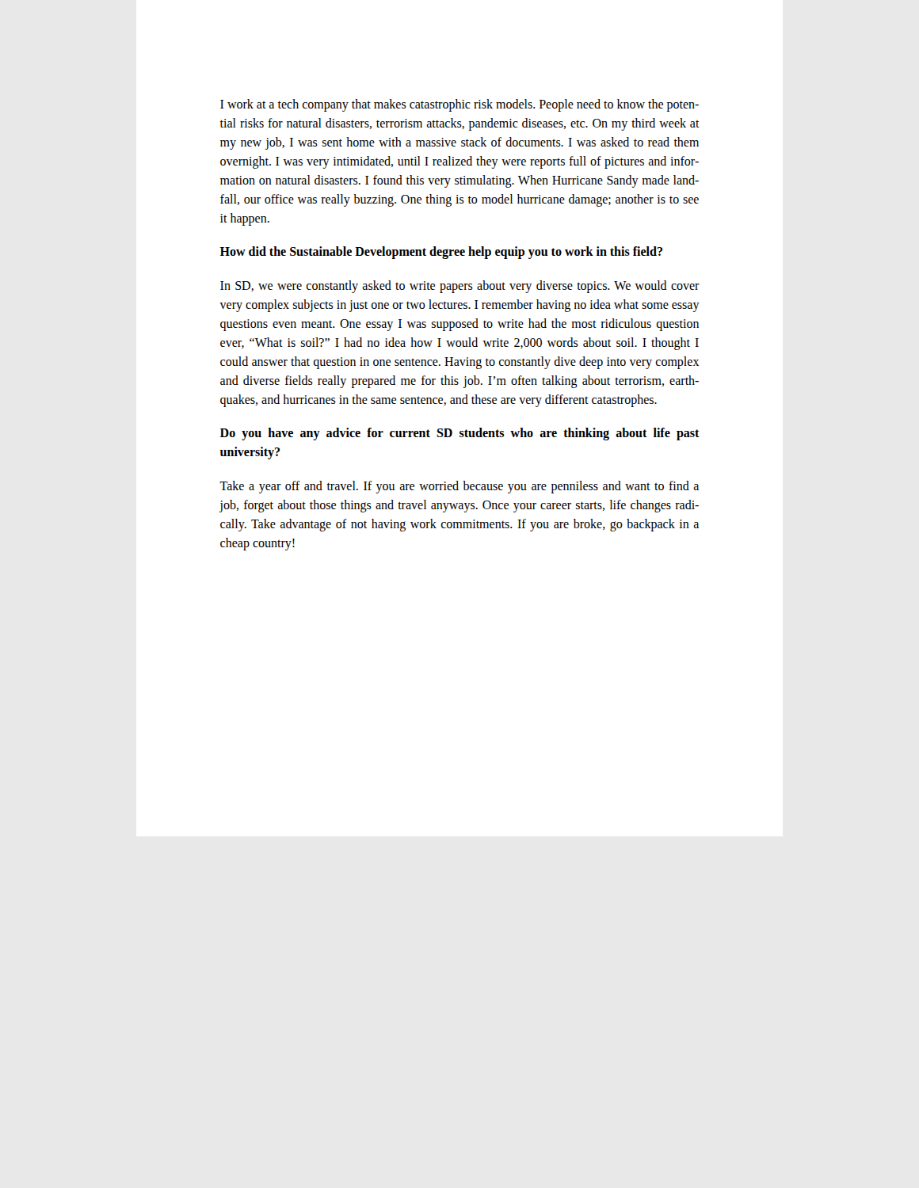I work at a tech company that makes catastrophic risk models. People need to know the potential risks for natural disasters, terrorism attacks, pandemic diseases, etc. On my third week at my new job, I was sent home with a massive stack of documents. I was asked to read them overnight. I was very intimidated, until I realized they were reports full of pictures and information on natural disasters. I found this very stimulating. When Hurricane Sandy made landfall, our office was really buzzing. One thing is to model hurricane damage; another is to see it happen.
How did the Sustainable Development degree help equip you to work in this field?
In SD, we were constantly asked to write papers about very diverse topics. We would cover very complex subjects in just one or two lectures. I remember having no idea what some essay questions even meant. One essay I was supposed to write had the most ridiculous question ever, “What is soil?” I had no idea how I would write 2,000 words about soil. I thought I could answer that question in one sentence. Having to constantly dive deep into very complex and diverse fields really prepared me for this job. I’m often talking about terrorism, earthquakes, and hurricanes in the same sentence, and these are very different catastrophes.
Do you have any advice for current SD students who are thinking about life past university?
Take a year off and travel. If you are worried because you are penniless and want to find a job, forget about those things and travel anyways. Once your career starts, life changes radically. Take advantage of not having work commitments. If you are broke, go backpack in a cheap country!